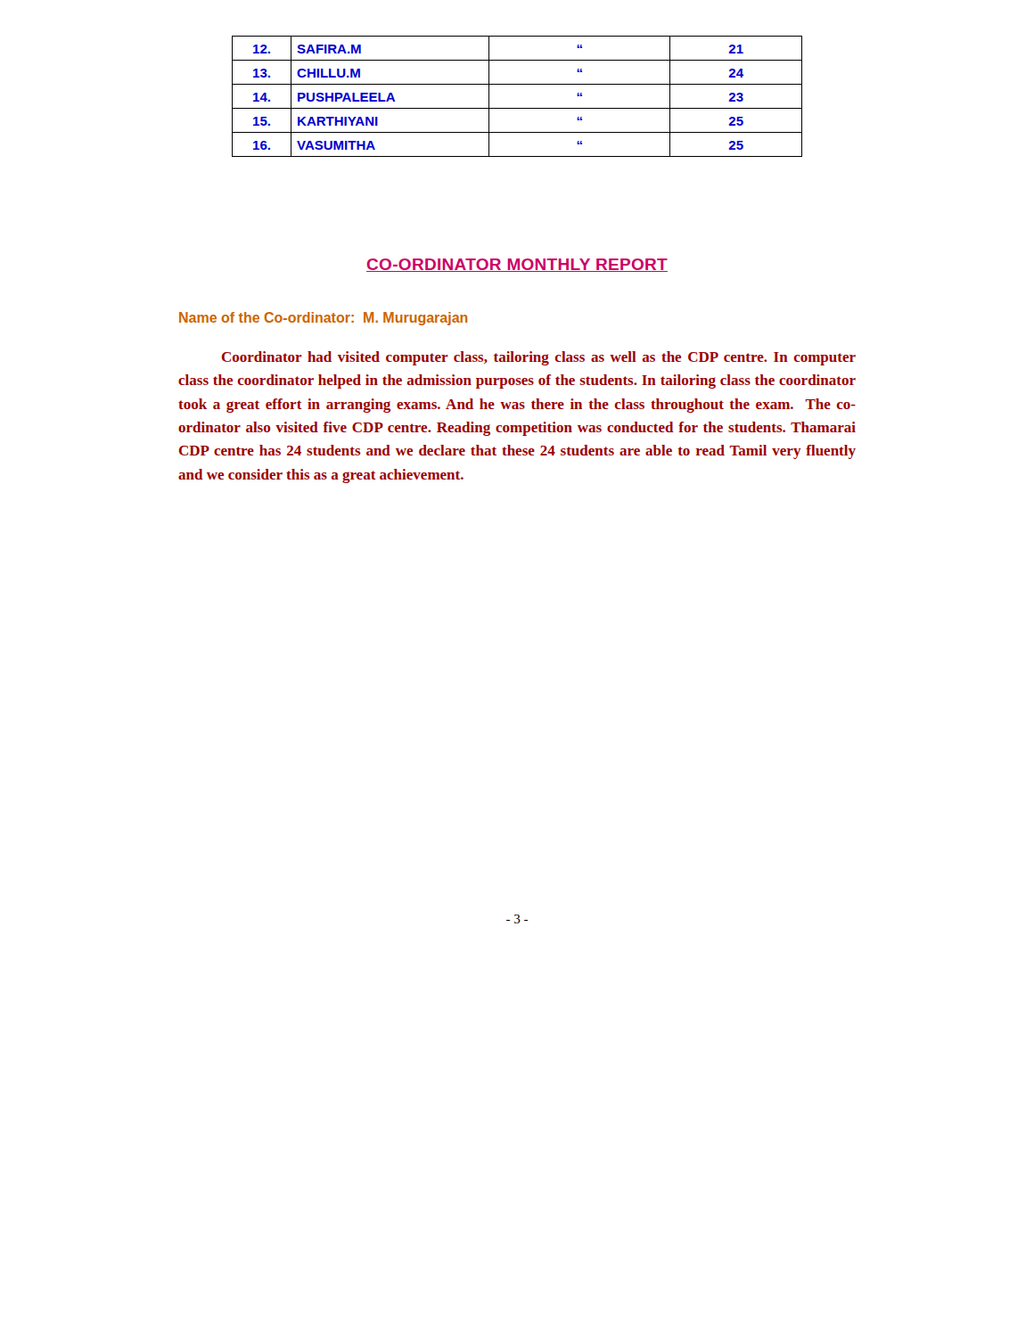| 12. | SAFIRA.M | “ | 21 |
| 13. | CHILLU.M | “ | 24 |
| 14. | PUSHPALEELA | “ | 23 |
| 15. | KARTHIYANI | “ | 25 |
| 16. | VASUMITHA | “ | 25 |
CO-ORDINATOR MONTHLY REPORT
Name of the Co-ordinator: M. Murugarajan
Coordinator had visited computer class, tailoring class as well as the CDP centre. In computer class the coordinator helped in the admission purposes of the students. In tailoring class the coordinator took a great effort in arranging exams. And he was there in the class throughout the exam. The co-ordinator also visited five CDP centre. Reading competition was conducted for the students. Thamarai CDP centre has 24 students and we declare that these 24 students are able to read Tamil very fluently and we consider this as a great achievement.
- 3 -